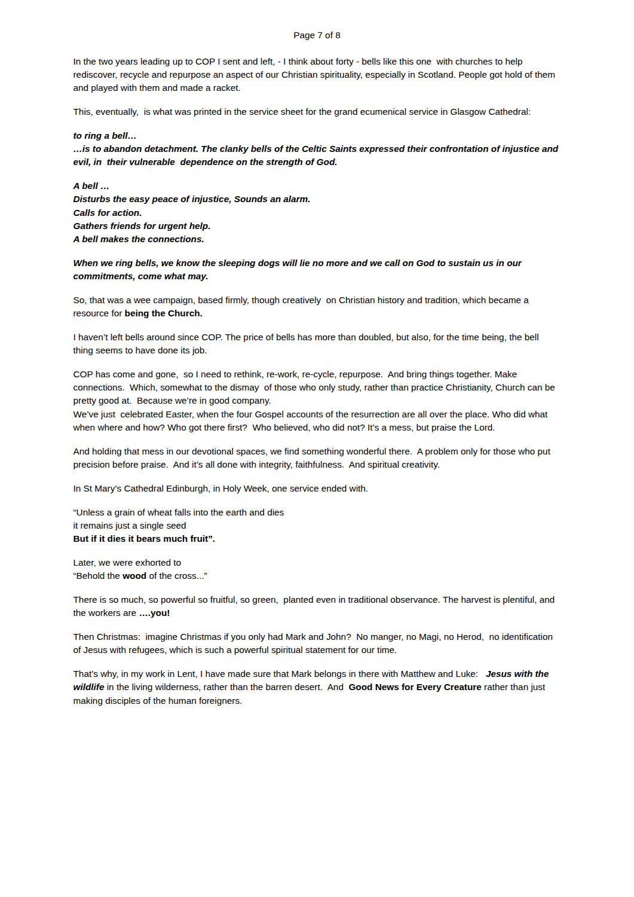Page 7 of 8
In the two years leading up to COP I sent and left, - I think about forty - bells like this one with churches to help rediscover, recycle and repurpose an aspect of our Christian spirituality, especially in Scotland. People got hold of them and played with them and made a racket.
This, eventually, is what was printed in the service sheet for the grand ecumenical service in Glasgow Cathedral:
to ring a bell…
…is to abandon detachment. The clanky bells of the Celtic Saints expressed their confrontation of injustice and evil, in their vulnerable dependence on the strength of God.
A bell …
Disturbs the easy peace of injustice, Sounds an alarm.
Calls for action.
Gathers friends for urgent help.
A bell makes the connections.
When we ring bells, we know the sleeping dogs will lie no more and we call on God to sustain us in our commitments, come what may.
So, that was a wee campaign, based firmly, though creatively on Christian history and tradition, which became a resource for being the Church.
I haven’t left bells around since COP. The price of bells has more than doubled, but also, for the time being, the bell thing seems to have done its job.
COP has come and gone, so I need to rethink, re-work, re-cycle, repurpose. And bring things together. Make connections. Which, somewhat to the dismay of those who only study, rather than practice Christianity, Church can be pretty good at. Because we’re in good company.
We’ve just celebrated Easter, when the four Gospel accounts of the resurrection are all over the place. Who did what when where and how? Who got there first? Who believed, who did not? It’s a mess, but praise the Lord.
And holding that mess in our devotional spaces, we find something wonderful there. A problem only for those who put precision before praise. And it’s all done with integrity, faithfulness. And spiritual creativity.
In St Mary’s Cathedral Edinburgh, in Holy Week, one service ended with.
“Unless a grain of wheat falls into the earth and dies
it remains just a single seed
But if it dies it bears much fruit”.
Later, we were exhorted to
“Behold the wood of the cross...”
There is so much, so powerful so fruitful, so green, planted even in traditional observance. The harvest is plentiful, and the workers are ….you!
Then Christmas: imagine Christmas if you only had Mark and John? No manger, no Magi, no Herod, no identification of Jesus with refugees, which is such a powerful spiritual statement for our time.
That’s why, in my work in Lent, I have made sure that Mark belongs in there with Matthew and Luke: Jesus with the wildlife in the living wilderness, rather than the barren desert. And Good News for Every Creature rather than just making disciples of the human foreigners.